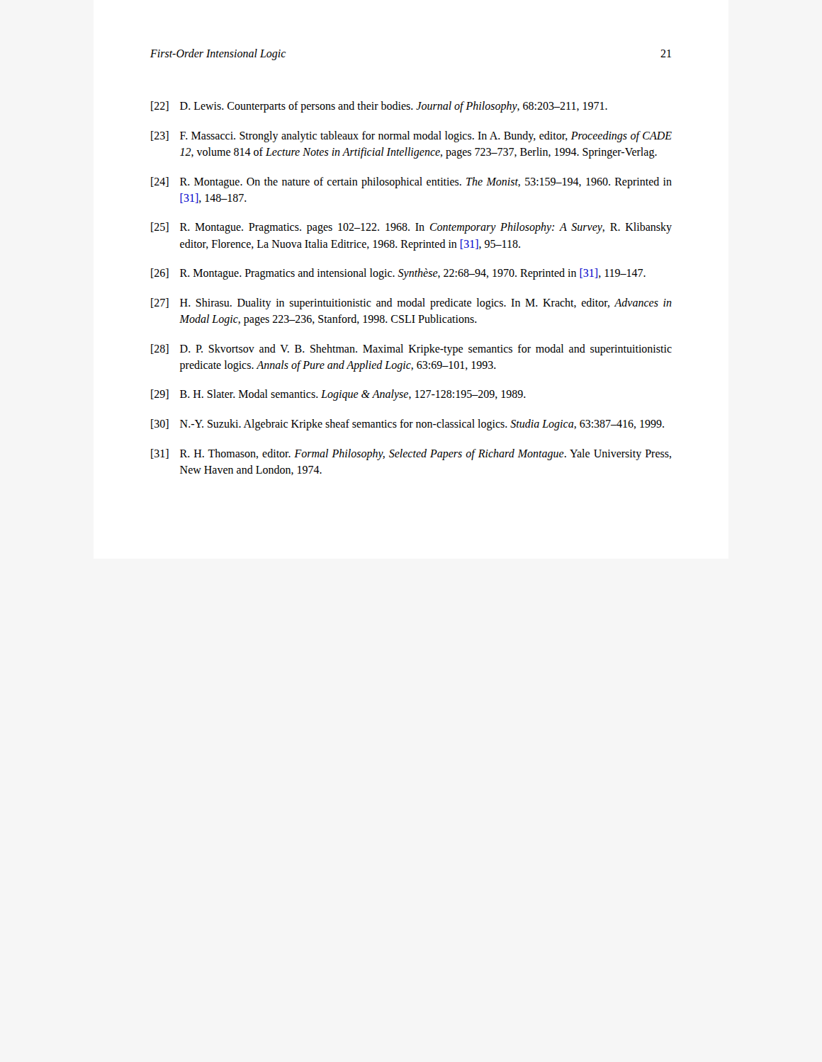First-Order Intensional Logic 21
[22] D. Lewis. Counterparts of persons and their bodies. Journal of Philosophy, 68:203–211, 1971.
[23] F. Massacci. Strongly analytic tableaux for normal modal logics. In A. Bundy, editor, Proceedings of CADE 12, volume 814 of Lecture Notes in Artificial Intelligence, pages 723–737, Berlin, 1994. Springer-Verlag.
[24] R. Montague. On the nature of certain philosophical entities. The Monist, 53:159–194, 1960. Reprinted in [31], 148–187.
[25] R. Montague. Pragmatics. pages 102–122. 1968. In Contemporary Philosophy: A Survey, R. Klibansky editor, Florence, La Nuova Italia Editrice, 1968. Reprinted in [31], 95–118.
[26] R. Montague. Pragmatics and intensional logic. Synthèse, 22:68–94, 1970. Reprinted in [31], 119–147.
[27] H. Shirasu. Duality in superintuitionistic and modal predicate logics. In M. Kracht, editor, Advances in Modal Logic, pages 223–236, Stanford, 1998. CSLI Publications.
[28] D. P. Skvortsov and V. B. Shehtman. Maximal Kripke-type semantics for modal and superintuitionistic predicate logics. Annals of Pure and Applied Logic, 63:69–101, 1993.
[29] B. H. Slater. Modal semantics. Logique & Analyse, 127-128:195–209, 1989.
[30] N.-Y. Suzuki. Algebraic Kripke sheaf semantics for non-classical logics. Studia Logica, 63:387–416, 1999.
[31] R. H. Thomason, editor. Formal Philosophy, Selected Papers of Richard Montague. Yale University Press, New Haven and London, 1974.